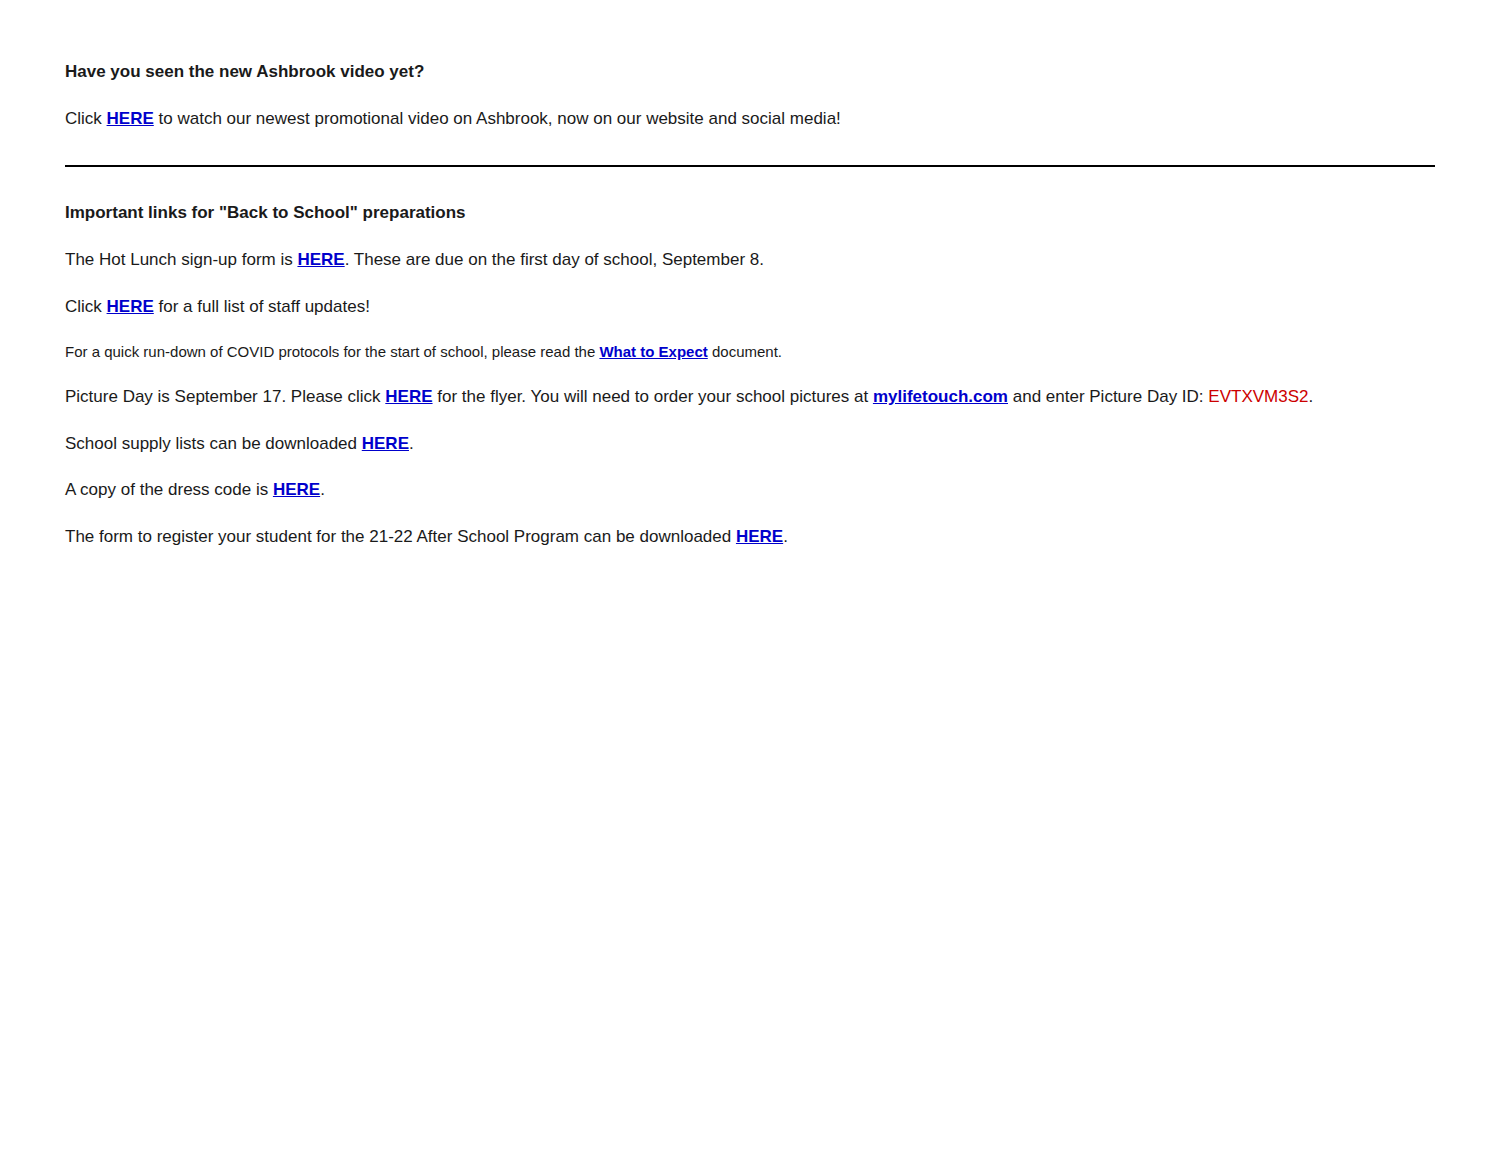Have you seen the new Ashbrook video yet?
Click HERE to watch our newest promotional video on Ashbrook, now on our website and social media!
Important links for "Back to School" preparations
The Hot Lunch sign-up form is HERE. These are due on the first day of school, September 8.
Click HERE for a full list of staff updates!
For a quick run-down of COVID protocols for the start of school, please read the What to Expect document.
Picture Day is September 17. Please click HERE for the flyer. You will need to order your school pictures at mylifetouch.com and enter Picture Day ID: EVTXVM3S2.
School supply lists can be downloaded HERE.
A copy of the dress code is HERE.
The form to register your student for the 21-22 After School Program can be downloaded HERE.